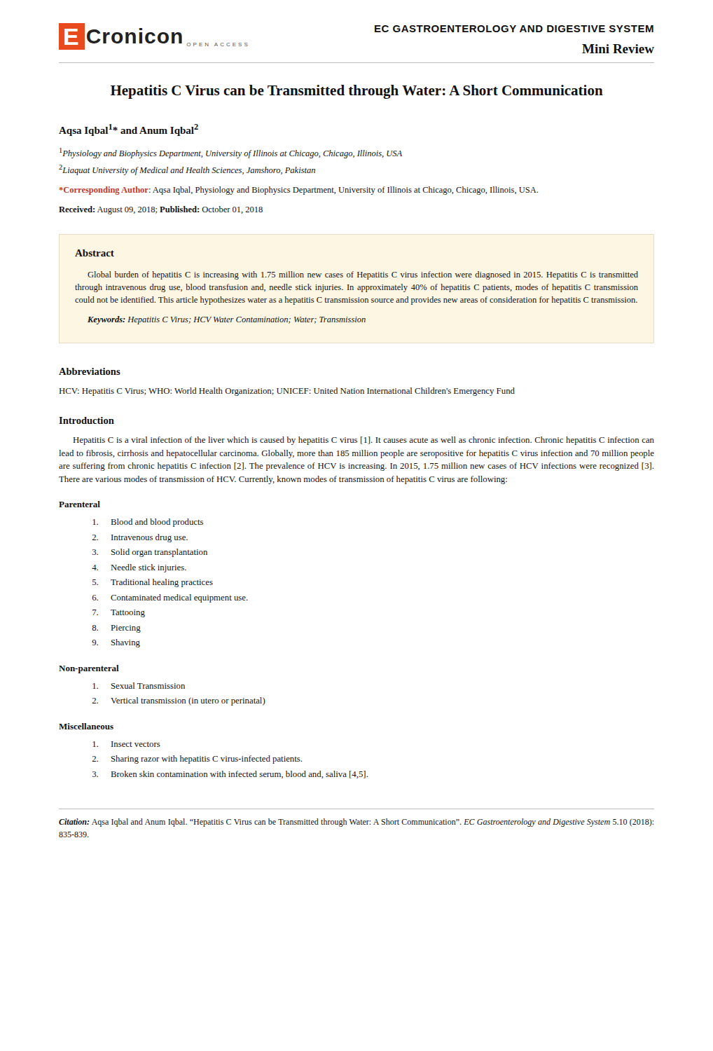ECronicon OPEN ACCESS
EC GASTROENTEROLOGY AND DIGESTIVE SYSTEM
Mini Review
Hepatitis C Virus can be Transmitted through Water: A Short Communication
Aqsa Iqbal1* and Anum Iqbal2
1Physiology and Biophysics Department, University of Illinois at Chicago, Chicago, Illinois, USA
2Liaquat University of Medical and Health Sciences, Jamshoro, Pakistan
*Corresponding Author: Aqsa Iqbal, Physiology and Biophysics Department, University of Illinois at Chicago, Chicago, Illinois, USA.
Received: August 09, 2018; Published: October 01, 2018
Abstract
Global burden of hepatitis C is increasing with 1.75 million new cases of Hepatitis C virus infection were diagnosed in 2015. Hepatitis C is transmitted through intravenous drug use, blood transfusion and, needle stick injuries. In approximately 40% of hepatitis C patients, modes of hepatitis C transmission could not be identified. This article hypothesizes water as a hepatitis C transmission source and provides new areas of consideration for hepatitis C transmission.
Keywords: Hepatitis C Virus; HCV Water Contamination; Water; Transmission
Abbreviations
HCV: Hepatitis C Virus; WHO: World Health Organization; UNICEF: United Nation International Children's Emergency Fund
Introduction
Hepatitis C is a viral infection of the liver which is caused by hepatitis C virus [1]. It causes acute as well as chronic infection. Chronic hepatitis C infection can lead to fibrosis, cirrhosis and hepatocellular carcinoma. Globally, more than 185 million people are seropositive for hepatitis C virus infection and 70 million people are suffering from chronic hepatitis C infection [2]. The prevalence of HCV is increasing. In 2015, 1.75 million new cases of HCV infections were recognized [3]. There are various modes of transmission of HCV. Currently, known modes of transmission of hepatitis C virus are following:
Parenteral
Blood and blood products
Intravenous drug use.
Solid organ transplantation
Needle stick injuries.
Traditional healing practices
Contaminated medical equipment use.
Tattooing
Piercing
Shaving
Non-parenteral
Sexual Transmission
Vertical transmission (in utero or perinatal)
Miscellaneous
Insect vectors
Sharing razor with hepatitis C virus-infected patients.
Broken skin contamination with infected serum, blood and, saliva [4,5].
Citation: Aqsa Iqbal and Anum Iqbal. “Hepatitis C Virus can be Transmitted through Water: A Short Communication”. EC Gastroenterology and Digestive System 5.10 (2018): 835-839.